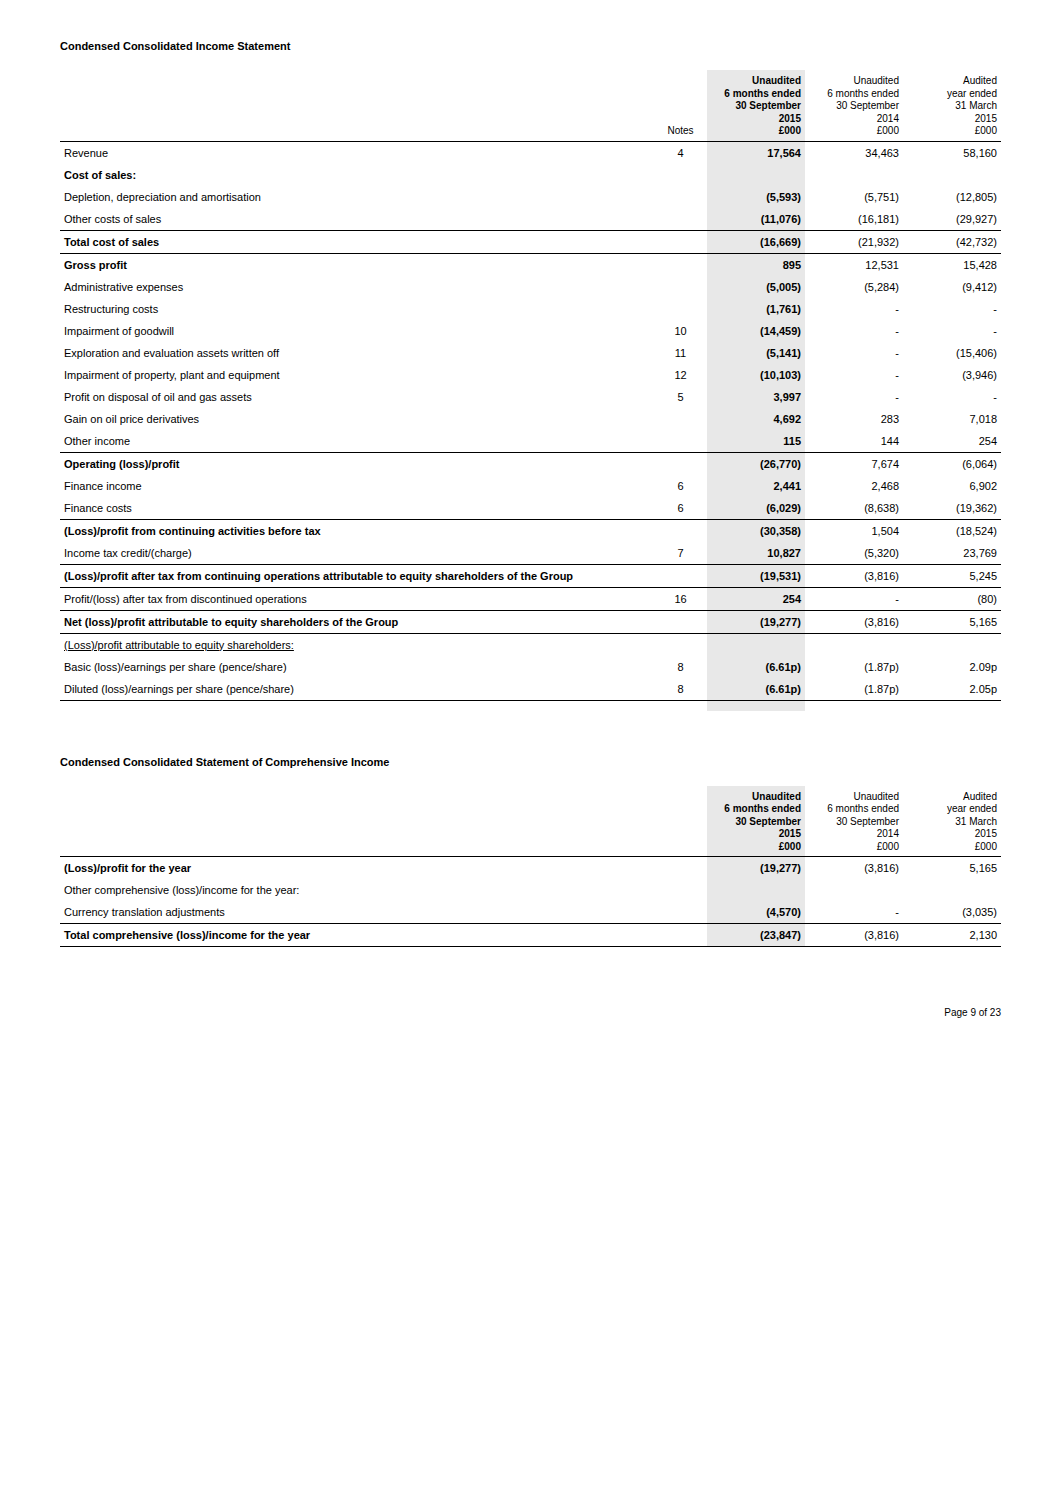Condensed Consolidated Income Statement
| | Notes | Unaudited 6 months ended 30 September 2015 £000 | Unaudited 6 months ended 30 September 2014 £000 | Audited year ended 31 March 2015 £000 |
| --- | --- | --- | --- | --- |
| Revenue | 4 | 17,564 | 34,463 | 58,160 |
| Cost of sales: | | | | |
| Depletion, depreciation and amortisation | | (5,593) | (5,751) | (12,805) |
| Other costs of sales | | (11,076) | (16,181) | (29,927) |
| Total cost of sales | | (16,669) | (21,932) | (42,732) |
| Gross profit | | 895 | 12,531 | 15,428 |
| Administrative expenses | | (5,005) | (5,284) | (9,412) |
| Restructuring costs | | (1,761) | - | - |
| Impairment of goodwill | 10 | (14,459) | - | - |
| Exploration and evaluation assets written off | 11 | (5,141) | - | (15,406) |
| Impairment of property, plant and equipment | 12 | (10,103) | - | (3,946) |
| Profit on disposal of oil and gas assets | 5 | 3,997 | - | - |
| Gain on oil price derivatives | | 4,692 | 283 | 7,018 |
| Other income | | 115 | 144 | 254 |
| Operating (loss)/profit | | (26,770) | 7,674 | (6,064) |
| Finance income | 6 | 2,441 | 2,468 | 6,902 |
| Finance costs | 6 | (6,029) | (8,638) | (19,362) |
| (Loss)/profit from continuing activities before tax | | (30,358) | 1,504 | (18,524) |
| Income tax credit/(charge) | 7 | 10,827 | (5,320) | 23,769 |
| (Loss)/profit after tax from continuing operations attributable to equity shareholders of the Group | | (19,531) | (3,816) | 5,245 |
| Profit/(loss) after tax from discontinued operations | 16 | 254 | - | (80) |
| Net (loss)/profit attributable to equity shareholders of the Group | | (19,277) | (3,816) | 5,165 |
| (Loss)/profit attributable to equity shareholders: | | | | |
| Basic (loss)/earnings per share (pence/share) | 8 | (6.61p) | (1.87p) | 2.09p |
| Diluted (loss)/earnings per share (pence/share) | 8 | (6.61p) | (1.87p) | 2.05p |
Condensed Consolidated Statement of Comprehensive Income
| | Unaudited 6 months ended 30 September 2015 £000 | Unaudited 6 months ended 30 September 2014 £000 | Audited year ended 31 March 2015 £000 |
| --- | --- | --- | --- |
| (Loss)/profit for the year | (19,277) | (3,816) | 5,165 |
| Other comprehensive (loss)/income for the year: | | | |
| Currency translation adjustments | (4,570) | - | (3,035) |
| Total comprehensive (loss)/income for the year | (23,847) | (3,816) | 2,130 |
Page 9 of 23